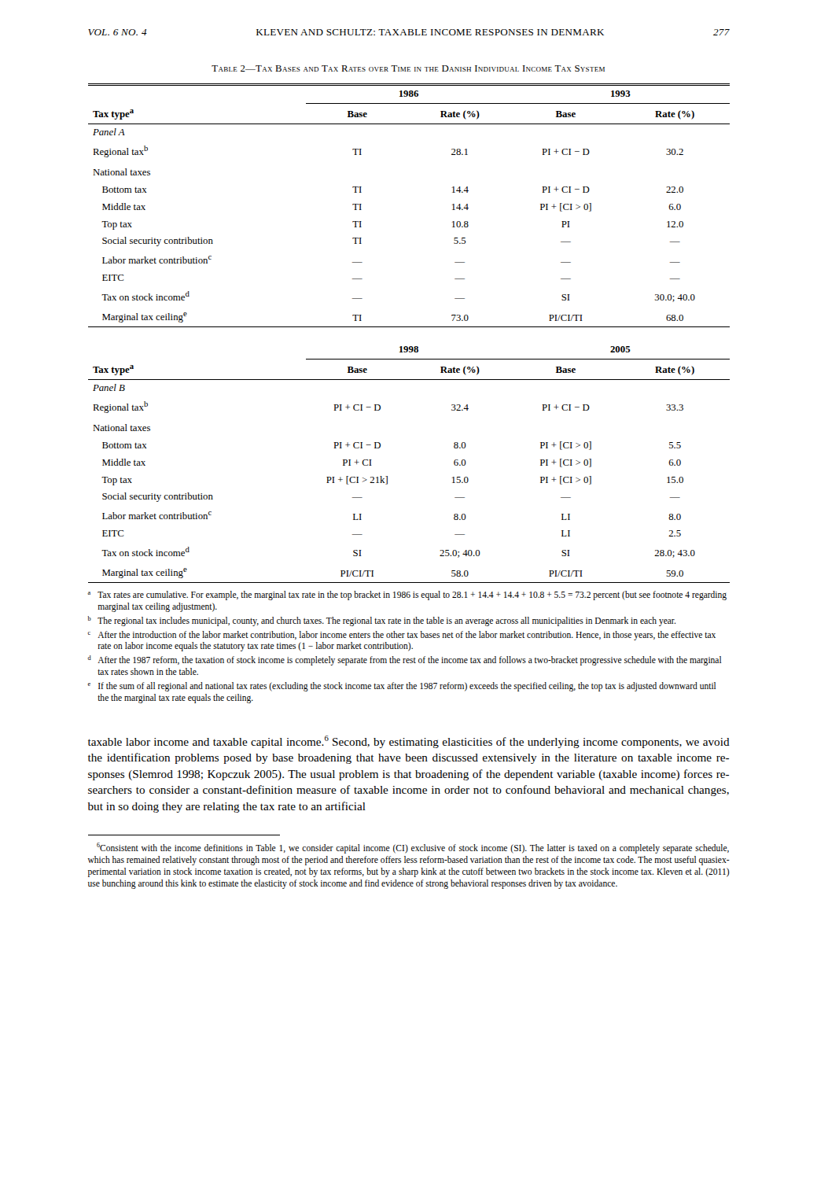VOL. 6 NO. 4 KLEVEN AND SCHULTZ: TAXABLE INCOME RESPONSES IN DENMARK 277
Table 2—Tax Bases and Tax Rates over Time in the Danish Individual Income Tax System
| | 1986 | 1993 |
| --- | --- | --- |
| Tax type a | Base | Rate (%) | Base | Rate (%) |
| Panel A |
| Regional tax b | TI | 28.1 | PI + CI − D | 30.2 |
| National taxes | | | | |
| Bottom tax | TI | 14.4 | PI + CI − D | 22.0 |
| Middle tax | TI | 14.4 | PI + [CI > 0] | 6.0 |
| Top tax | TI | 10.8 | PI | 12.0 |
| Social security contribution | TI | 5.5 | — | — |
| Labor market contribution c | — | — | — | — |
| EITC | — | — | — | — |
| Tax on stock income d | — | — | SI | 30.0; 40.0 |
| Marginal tax ceiling e | TI | 73.0 | PI/CI/TI | 68.0 |
| | 1998 | 2005 |
| --- | --- | --- |
| Tax type a | Base | Rate (%) | Base | Rate (%) |
| Panel B |
| Regional tax b | PI + CI − D | 32.4 | PI + CI − D | 33.3 |
| National taxes | | | | |
| Bottom tax | PI + CI − D | 8.0 | PI + [CI > 0] | 5.5 |
| Middle tax | PI + CI | 6.0 | PI + [CI > 0] | 6.0 |
| Top tax | PI + [CI > 21k] | 15.0 | PI + [CI > 0] | 15.0 |
| Social security contribution | — | — | — | — |
| Labor market contribution c | LI | 8.0 | LI | 8.0 |
| EITC | — | — | LI | 2.5 |
| Tax on stock income d | SI | 25.0; 40.0 | SI | 28.0; 43.0 |
| Marginal tax ceiling e | PI/CI/TI | 58.0 | PI/CI/TI | 59.0 |
a Tax rates are cumulative. For example, the marginal tax rate in the top bracket in 1986 is equal to 28.1 + 14.4 + 14.4 + 10.8 + 5.5 = 73.2 percent (but see footnote 4 regarding marginal tax ceiling adjustment).
b The regional tax includes municipal, county, and church taxes. The regional tax rate in the table is an average across all municipalities in Denmark in each year.
c After the introduction of the labor market contribution, labor income enters the other tax bases net of the labor market contribution. Hence, in those years, the effective tax rate on labor income equals the statutory tax rate times (1 − labor market contribution).
d After the 1987 reform, the taxation of stock income is completely separate from the rest of the income tax and follows a two-bracket progressive schedule with the marginal tax rates shown in the table.
e If the sum of all regional and national tax rates (excluding the stock income tax after the 1987 reform) exceeds the specified ceiling, the top tax is adjusted downward until the the marginal tax rate equals the ceiling.
taxable labor income and taxable capital income.6 Second, by estimating elasticities of the underlying income components, we avoid the identification problems posed by base broadening that have been discussed extensively in the literature on taxable income responses (Slemrod 1998; Kopczuk 2005). The usual problem is that broadening of the dependent variable (taxable income) forces researchers to consider a constant-definition measure of taxable income in order not to confound behavioral and mechanical changes, but in so doing they are relating the tax rate to an artificial
6Consistent with the income definitions in Table 1, we consider capital income (CI) exclusive of stock income (SI). The latter is taxed on a completely separate schedule, which has remained relatively constant through most of the period and therefore offers less reform-based variation than the rest of the income tax code. The most useful quasiexperimental variation in stock income taxation is created, not by tax reforms, but by a sharp kink at the cutoff between two brackets in the stock income tax. Kleven et al. (2011) use bunching around this kink to estimate the elasticity of stock income and find evidence of strong behavioral responses driven by tax avoidance.